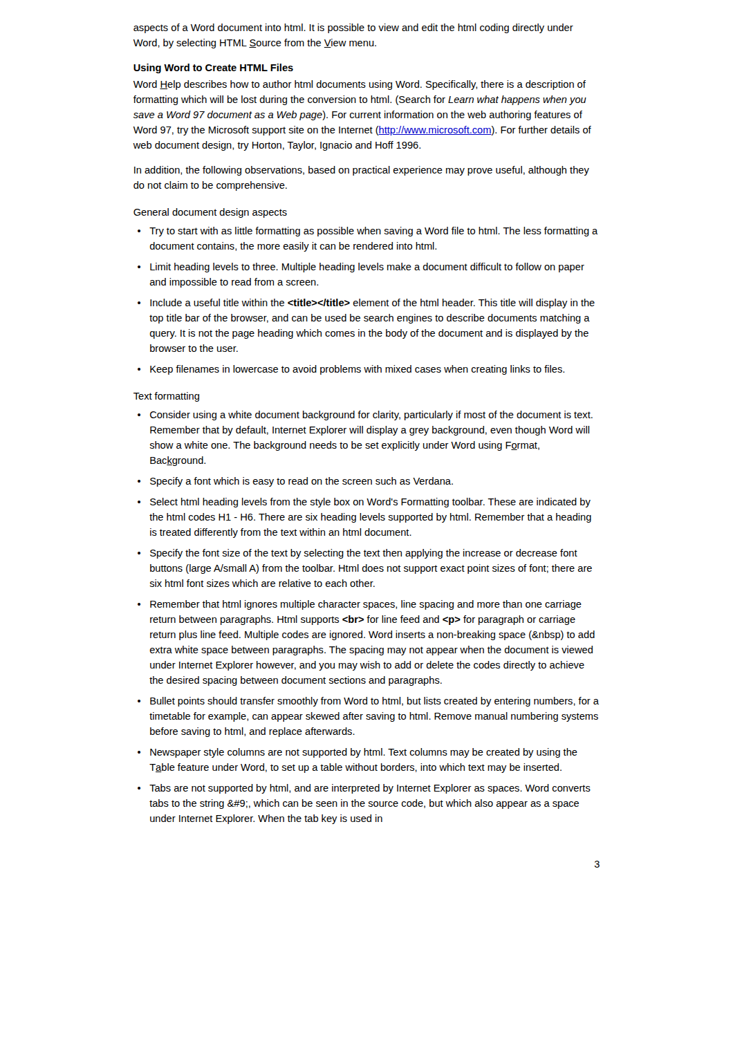aspects of a Word document into html. It is possible to view and edit the html coding directly under Word, by selecting HTML Source from the View menu.
Using Word to Create HTML Files
Word Help describes how to author html documents using Word. Specifically, there is a description of formatting which will be lost during the conversion to html. (Search for Learn what happens when you save a Word 97 document as a Web page). For current information on the web authoring features of Word 97, try the Microsoft support site on the Internet (http://www.microsoft.com). For further details of web document design, try Horton, Taylor, Ignacio and Hoff 1996.
In addition, the following observations, based on practical experience may prove useful, although they do not claim to be comprehensive.
General document design aspects
Try to start with as little formatting as possible when saving a Word file to html. The less formatting a document contains, the more easily it can be rendered into html.
Limit heading levels to three. Multiple heading levels make a document difficult to follow on paper and impossible to read from a screen.
Include a useful title within the <title></title> element of the html header. This title will display in the top title bar of the browser, and can be used be search engines to describe documents matching a query. It is not the page heading which comes in the body of the document and is displayed by the browser to the user.
Keep filenames in lowercase to avoid problems with mixed cases when creating links to files.
Text formatting
Consider using a white document background for clarity, particularly if most of the document is text. Remember that by default, Internet Explorer will display a grey background, even though Word will show a white one. The background needs to be set explicitly under Word using Format, Background.
Specify a font which is easy to read on the screen such as Verdana.
Select html heading levels from the style box on Word's Formatting toolbar. These are indicated by the html codes H1 - H6. There are six heading levels supported by html. Remember that a heading is treated differently from the text within an html document.
Specify the font size of the text by selecting the text then applying the increase or decrease font buttons (large A/small A) from the toolbar. Html does not support exact point sizes of font; there are six html font sizes which are relative to each other.
Remember that html ignores multiple character spaces, line spacing and more than one carriage return between paragraphs. Html supports <br> for line feed and <p> for paragraph or carriage return plus line feed. Multiple codes are ignored. Word inserts a non-breaking space (&nbsp) to add extra white space between paragraphs. The spacing may not appear when the document is viewed under Internet Explorer however, and you may wish to add or delete the codes directly to achieve the desired spacing between document sections and paragraphs.
Bullet points should transfer smoothly from Word to html, but lists created by entering numbers, for a timetable for example, can appear skewed after saving to html. Remove manual numbering systems before saving to html, and replace afterwards.
Newspaper style columns are not supported by html. Text columns may be created by using the Table feature under Word, to set up a table without borders, into which text may be inserted.
Tabs are not supported by html, and are interpreted by Internet Explorer as spaces. Word converts tabs to the string &#9;, which can be seen in the source code, but which also appear as a space under Internet Explorer. When the tab key is used in
3